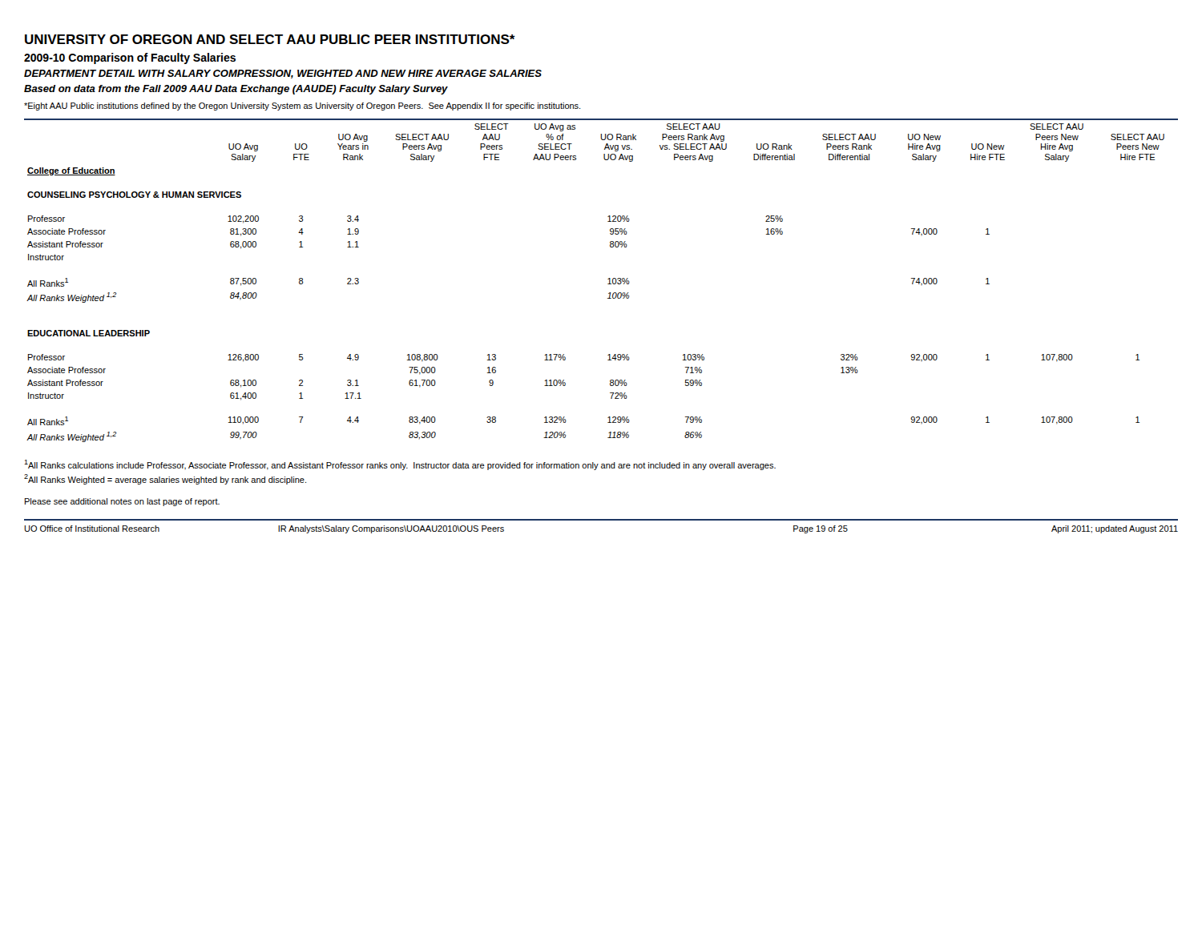UNIVERSITY OF OREGON AND SELECT AAU PUBLIC PEER INSTITUTIONS*
2009-10 Comparison of Faculty Salaries
DEPARTMENT DETAIL WITH SALARY COMPRESSION, WEIGHTED AND NEW HIRE AVERAGE SALARIES
Based on data from the Fall 2009 AAU Data Exchange (AAUDE) Faculty Salary Survey
*Eight AAU Public institutions defined by the Oregon University System as University of Oregon Peers. See Appendix II for specific institutions.
| | UO Avg Salary | UO FTE | UO Avg Years in Rank | SELECT AAU Peers Avg Salary | SELECT AAU Peers FTE | UO Avg as % of SELECT AAU Peers | UO Rank Avg vs. UO Avg | SELECT AAU Peers Rank Avg vs. SELECT AAU Peers Avg | UO Rank Differential | SELECT AAU Peers Rank Differential | UO New Hire Avg Salary | UO New Hire FTE | SELECT AAU Peers New Hire Avg Salary | SELECT AAU Peers New Hire FTE |
| --- | --- | --- | --- | --- | --- | --- | --- | --- | --- | --- | --- | --- | --- | --- |
| College of Education |
| COUNSELING PSYCHOLOGY & HUMAN SERVICES |
| Professor | 102,200 | 3 | 3.4 | | | | 120% | | 25% | | | | | |
| Associate Professor | 81,300 | 4 | 1.9 | | | | 95% | | 16% | | 74,000 | 1 | | |
| Assistant Professor | 68,000 | 1 | 1.1 | | | | 80% | | | | | | | |
| Instructor | | | | | | | | | | | | | | |
| All Ranks 1 | 87,500 | 8 | 2.3 | | | | 103% | | | | 74,000 | 1 | | |
| All Ranks Weighted 1,2 | 84,800 | | | | | | 100% | | | | | | | |
| EDUCATIONAL LEADERSHIP |
| Professor | 126,800 | 5 | 4.9 | 108,800 | 13 | 117% | 149% | 103% | | 32% | 92,000 | 1 | 107,800 | 1 |
| Associate Professor | | | | 75,000 | 16 | | | 71% | | 13% | | | | |
| Assistant Professor | 68,100 | 2 | 3.1 | 61,700 | 9 | 110% | 80% | 59% | | | | | | |
| Instructor | 61,400 | 1 | 17.1 | | | | 72% | | | | | | | |
| All Ranks 1 | 110,000 | 7 | 4.4 | 83,400 | 38 | 132% | 129% | 79% | | | 92,000 | 1 | 107,800 | 1 |
| All Ranks Weighted 1,2 | 99,700 | | | 83,300 | | 120% | 118% | 86% | | | | | | |
1All Ranks calculations include Professor, Associate Professor, and Assistant Professor ranks only. Instructor data are provided for information only and are not included in any overall averages.
2All Ranks Weighted = average salaries weighted by rank and discipline.
Please see additional notes on last page of report.
| UO Office of Institutional Research | IR Analysts\Salary Comparisons\UOAAU2010\OUS Peers | Page 19 of 25 | April 2011; updated August 2011 |